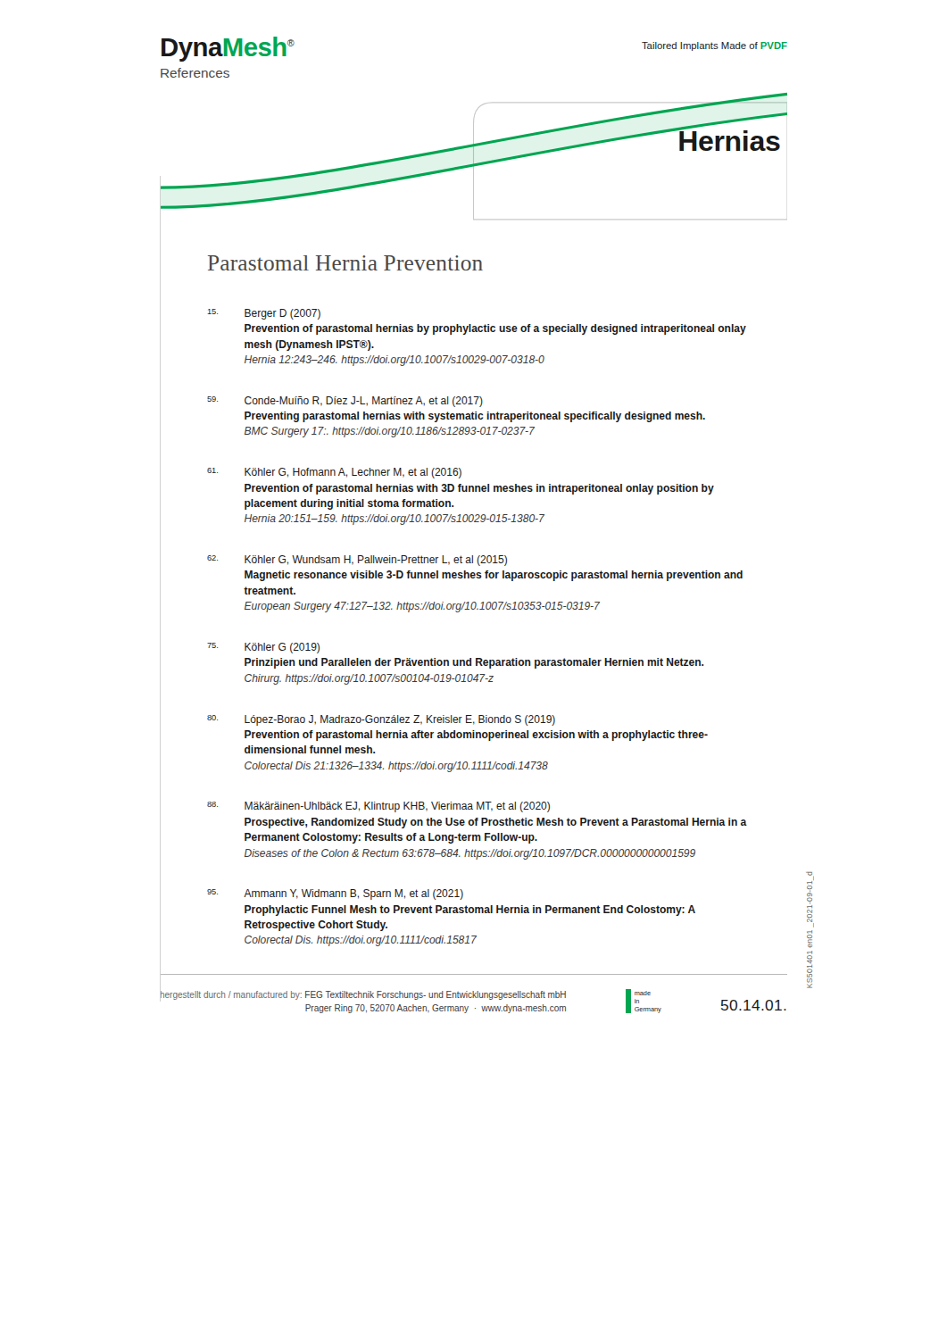Dyna Mesh®
References
Tailored Implants Made of PVDF
Hernias
Parastomal Hernia Prevention
15. Berger D (2007) Prevention of parastomal hernias by prophylactic use of a specially designed intraperitoneal onlay mesh (Dynamesh IPST®). Hernia 12:243–246. https://doi.org/10.1007/s10029-007-0318-0
59. Conde-Muíño R, Díez J-L, Martínez A, et al (2017) Preventing parastomal hernias with systematic intraperitoneal specifically designed mesh. BMC Surgery 17:. https://doi.org/10.1186/s12893-017-0237-7
61. Köhler G, Hofmann A, Lechner M, et al (2016) Prevention of parastomal hernias with 3D funnel meshes in intraperitoneal onlay position by placement during initial stoma formation. Hernia 20:151–159. https://doi.org/10.1007/s10029-015-1380-7
62. Köhler G, Wundsam H, Pallwein-Prettner L, et al (2015) Magnetic resonance visible 3-D funnel meshes for laparoscopic parastomal hernia prevention and treatment. European Surgery 47:127–132. https://doi.org/10.1007/s10353-015-0319-7
75. Köhler G (2019) Prinzipien und Parallelen der Prävention und Reparation parastomaler Hernien mit Netzen. Chirurg. https://doi.org/10.1007/s00104-019-01047-z
80. López-Borao J, Madrazo-González Z, Kreisler E, Biondo S (2019) Prevention of parastomal hernia after abdominoperineal excision with a prophylactic three-dimensional funnel mesh. Colorectal Dis 21:1326–1334. https://doi.org/10.1111/codi.14738
88. Mäkäräinen-Uhlbäck EJ, Klintrup KHB, Vierimaa MT, et al (2020) Prospective, Randomized Study on the Use of Prosthetic Mesh to Prevent a Parastomal Hernia in a Permanent Colostomy: Results of a Long-term Follow-up. Diseases of the Colon & Rectum 63:678–684. https://doi.org/10.1097/DCR.0000000000001599
95. Ammann Y, Widmann B, Sparn M, et al (2021) Prophylactic Funnel Mesh to Prevent Parastomal Hernia in Permanent End Colostomy: A Retrospective Cohort Study. Colorectal Dis. https://doi.org/10.1111/codi.15817
KS501401 en01 _2021-09-01_d
hergestellt durch / manufactured by: FEG Textiltechnik Forschungs- und Entwicklungsgesellschaft mbH
Prager Ring 70, 52070 Aachen, Germany · www.dyna-mesh.com
made
in
Germany
50.14.01.